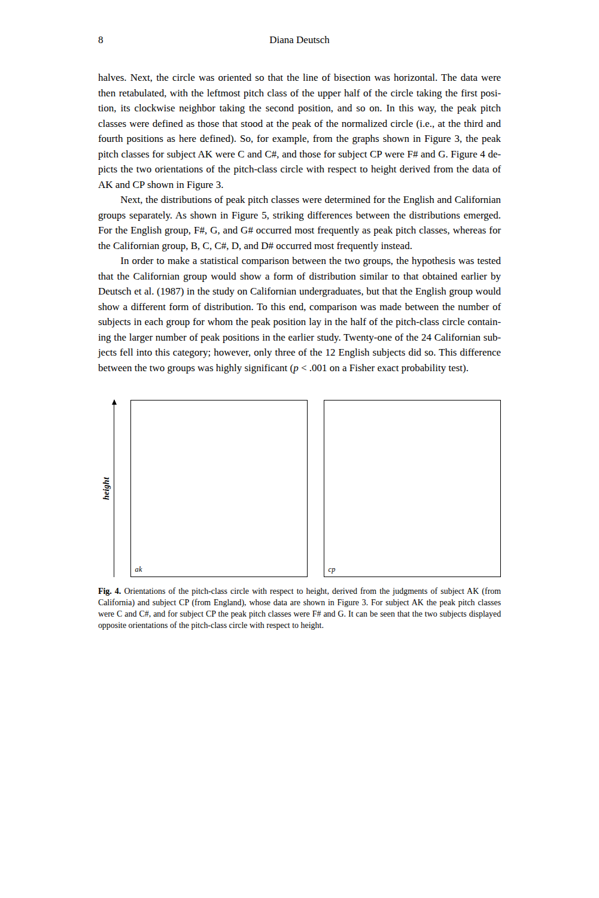8
Diana Deutsch
halves. Next, the circle was oriented so that the line of bisection was horizontal. The data were then retabulated, with the leftmost pitch class of the upper half of the circle taking the first position, its clockwise neighbor taking the second position, and so on. In this way, the peak pitch classes were defined as those that stood at the peak of the normalized circle (i.e., at the third and fourth positions as here defined). So, for example, from the graphs shown in Figure 3, the peak pitch classes for subject AK were C and C#, and those for subject CP were F# and G. Figure 4 depicts the two orientations of the pitch-class circle with respect to height derived from the data of AK and CP shown in Figure 3.
Next, the distributions of peak pitch classes were determined for the English and Californian groups separately. As shown in Figure 5, striking differences between the distributions emerged. For the English group, F#, G, and G# occurred most frequently as peak pitch classes, whereas for the Californian group, B, C, C#, D, and D# occurred most frequently instead.
In order to make a statistical comparison between the two groups, the hypothesis was tested that the Californian group would show a form of distribution similar to that obtained earlier by Deutsch et al. (1987) in the study on Californian undergraduates, but that the English group would show a different form of distribution. To this end, comparison was made between the number of subjects in each group for whom the peak position lay in the half of the pitch-class circle containing the larger number of peak positions in the earlier study. Twenty-one of the 24 Californian subjects fell into this category; however, only three of the 12 English subjects did so. This difference between the two groups was highly significant (p < .001 on a Fisher exact probability test).
height
ak
cp
Fig. 4. Orientations of the pitch-class circle with respect to height, derived from the judgments of subject AK (from California) and subject CP (from England), whose data are shown in Figure 3. For subject AK the peak pitch classes were C and C#, and for subject CP the peak pitch classes were F# and G. It can be seen that the two subjects displayed opposite orientations of the pitch-class circle with respect to height.